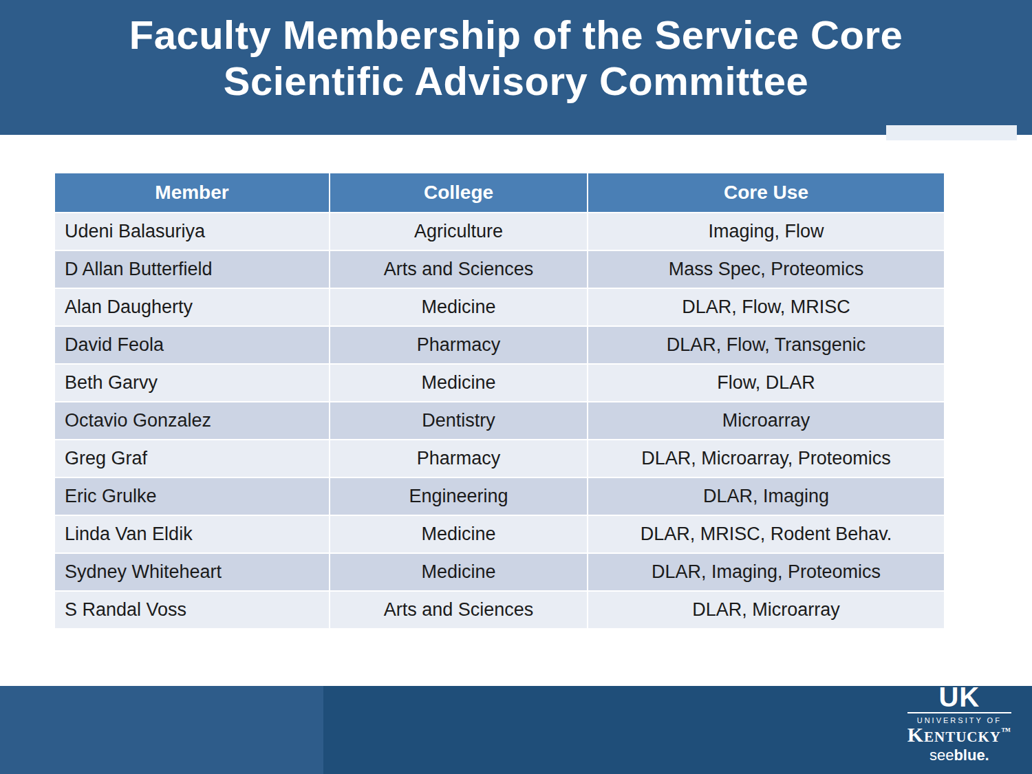Faculty Membership of the Service Core Scientific Advisory Committee
| Member | College | Core Use |
| --- | --- | --- |
| Udeni Balasuriya | Agriculture | Imaging, Flow |
| D Allan Butterfield | Arts and Sciences | Mass Spec, Proteomics |
| Alan Daugherty | Medicine | DLAR, Flow, MRISC |
| David Feola | Pharmacy | DLAR, Flow, Transgenic |
| Beth Garvy | Medicine | Flow, DLAR |
| Octavio Gonzalez | Dentistry | Microarray |
| Greg Graf | Pharmacy | DLAR, Microarray, Proteomics |
| Eric Grulke | Engineering | DLAR, Imaging |
| Linda Van Eldik | Medicine | DLAR, MRISC, Rodent Behav. |
| Sydney Whiteheart | Medicine | DLAR, Imaging, Proteomics |
| S Randal Voss | Arts and Sciences | DLAR, Microarray |
UK
UNIVERSITY OF
Kentucky™
see blue.